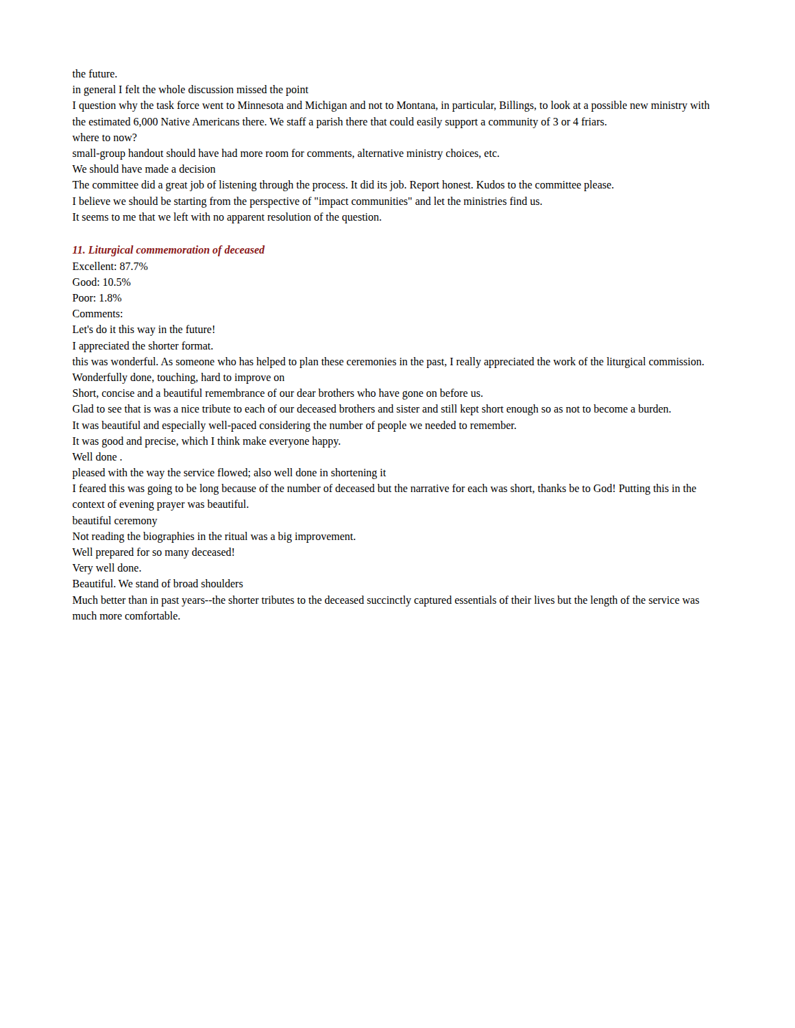the future.
in general I felt the whole discussion missed the point
I question why the task force went to Minnesota and Michigan and not to Montana, in particular, Billings, to look at a possible new ministry with the estimated 6,000 Native Americans there. We staff a parish there that could easily support a community of 3 or 4 friars.
where to now?
small-group handout should have had more room for comments, alternative ministry choices, etc.
We should have made a decision
The committee did a great job of listening through the process. It did its job. Report honest. Kudos to the committee please.
I believe we should be starting from the perspective of "impact communities" and let the ministries find us.
It seems to me that we left with no apparent resolution of the question.
11. Liturgical commemoration of deceased
Excellent: 87.7%
Good: 10.5%
Poor: 1.8%
Comments:
Let's do it this way in the future!
I appreciated the shorter format.
this was wonderful. As someone who has helped to plan these ceremonies in the past, I really appreciated the work of the liturgical commission.
Wonderfully done, touching, hard to improve on
Short, concise and a beautiful remembrance of our dear brothers who have gone on before us.
Glad to see that is was a nice tribute to each of our deceased brothers and sister and still kept short enough so as not to become a burden.
It was beautiful and especially well-paced considering the number of people we needed to remember.
It was good and precise, which I think make everyone happy.
Well done .
pleased with the way the service flowed; also well done in shortening it
I feared this was going to be long because of the number of deceased but the narrative for each was short, thanks be to God! Putting this in the context of evening prayer was beautiful.
beautiful ceremony
Not reading the biographies in the ritual was a big improvement.
Well prepared for so many deceased!
Very well done.
Beautiful. We stand of broad shoulders
Much better than in past years--the shorter tributes to the deceased succinctly captured essentials of their lives but the length of the service was much more comfortable.